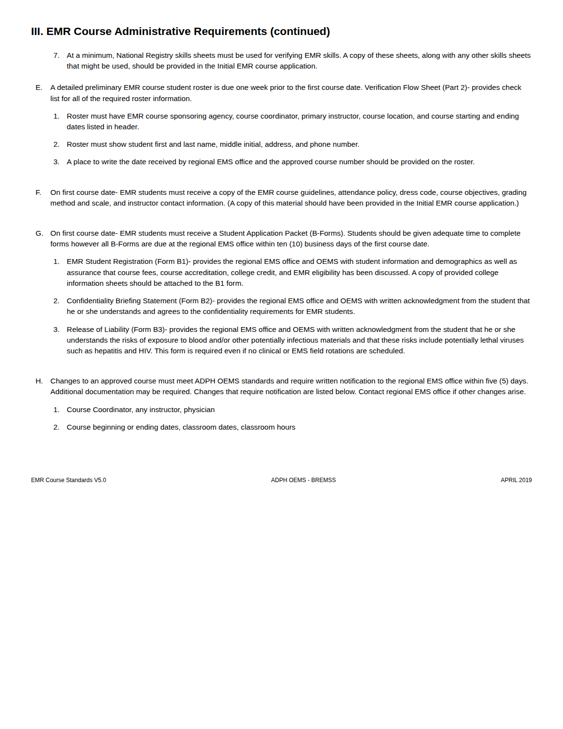III. EMR Course Administrative Requirements (continued)
7. At a minimum, National Registry skills sheets must be used for verifying EMR skills. A copy of these sheets, along with any other skills sheets that might be used, should be provided in the Initial EMR course application.
E. A detailed preliminary EMR course student roster is due one week prior to the first course date. Verification Flow Sheet (Part 2)- provides check list for all of the required roster information.
1. Roster must have EMR course sponsoring agency, course coordinator, primary instructor, course location, and course starting and ending dates listed in header.
2. Roster must show student first and last name, middle initial, address, and phone number.
3. A place to write the date received by regional EMS office and the approved course number should be provided on the roster.
F. On first course date- EMR students must receive a copy of the EMR course guidelines, attendance policy, dress code, course objectives, grading method and scale, and instructor contact information. (A copy of this material should have been provided in the Initial EMR course application.)
G. On first course date- EMR students must receive a Student Application Packet (B-Forms). Students should be given adequate time to complete forms however all B-Forms are due at the regional EMS office within ten (10) business days of the first course date.
1. EMR Student Registration (Form B1)- provides the regional EMS office and OEMS with student information and demographics as well as assurance that course fees, course accreditation, college credit, and EMR eligibility has been discussed. A copy of provided college information sheets should be attached to the B1 form.
2. Confidentiality Briefing Statement (Form B2)- provides the regional EMS office and OEMS with written acknowledgment from the student that he or she understands and agrees to the confidentiality requirements for EMR students.
3. Release of Liability (Form B3)- provides the regional EMS office and OEMS with written acknowledgment from the student that he or she understands the risks of exposure to blood and/or other potentially infectious materials and that these risks include potentially lethal viruses such as hepatitis and HIV. This form is required even if no clinical or EMS field rotations are scheduled.
H. Changes to an approved course must meet ADPH OEMS standards and require written notification to the regional EMS office within five (5) days. Additional documentation may be required. Changes that require notification are listed below. Contact regional EMS office if other changes arise.
1. Course Coordinator, any instructor, physician
2. Course beginning or ending dates, classroom dates, classroom hours
EMR Course Standards V5.0 ADPH OEMS - BREMSS APRIL 2019